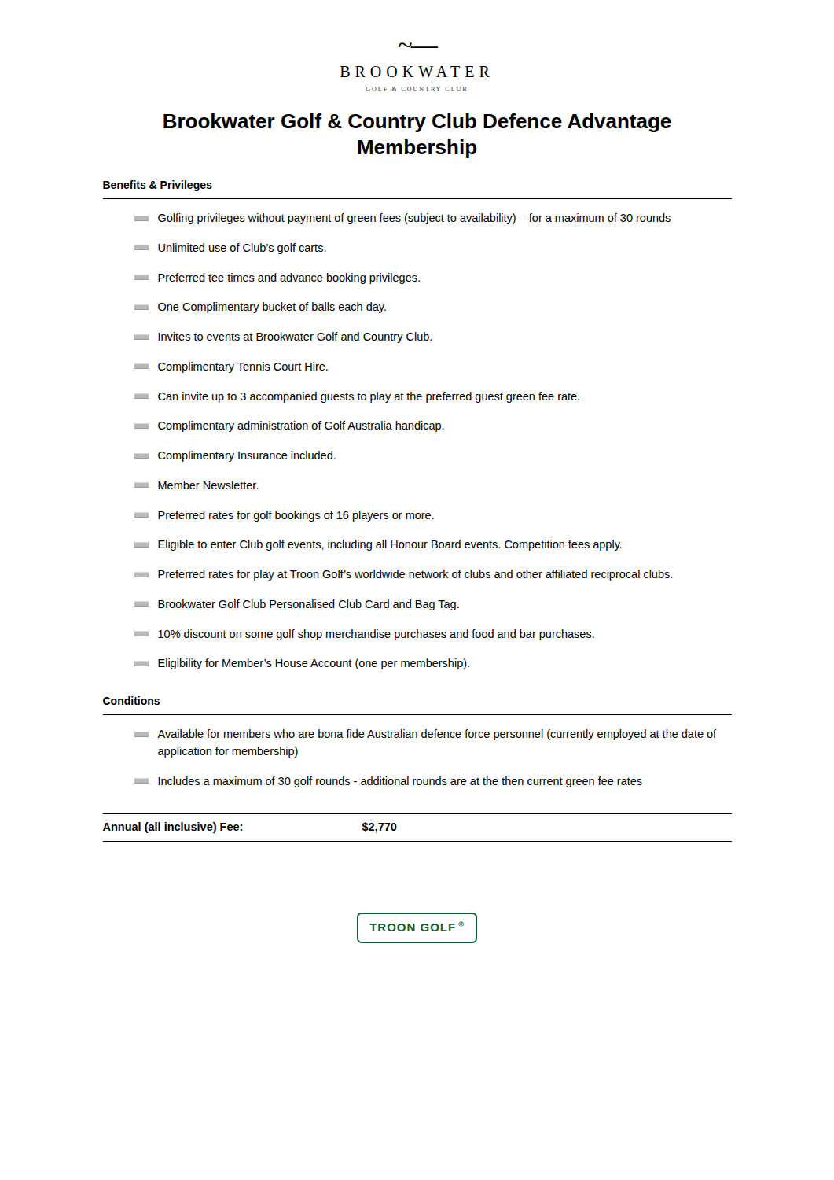~—
BROOKWATER
GOLF & COUNTRY CLUB
Brookwater Golf & Country Club Defence Advantage
Membership
Benefits & Privileges
Golfing privileges without payment of green fees (subject to availability) – for a maximum of 30 rounds
Unlimited use of Club’s golf carts.
Preferred tee times and advance booking privileges.
One Complimentary bucket of balls each day.
Invites to events at Brookwater Golf and Country Club.
Complimentary Tennis Court Hire.
Can invite up to 3 accompanied guests to play at the preferred guest green fee rate.
Complimentary administration of Golf Australia handicap.
Complimentary Insurance included.
Member Newsletter.
Preferred rates for golf bookings of 16 players or more.
Eligible to enter Club golf events, including all Honour Board events. Competition fees apply.
Preferred rates for play at Troon Golf’s worldwide network of clubs and other affiliated reciprocal clubs.
Brookwater Golf Club Personalised Club Card and Bag Tag.
10% discount on some golf shop merchandise purchases and food and bar purchases.
Eligibility for Member’s House Account (one per membership).
Conditions
Available for members who are bona fide Australian defence force personnel (currently employed at the date of application for membership)
Includes a maximum of 30 golf rounds - additional rounds are at the then current green fee rates
Annual (all inclusive) Fee: $2,770
TROON GOLF®